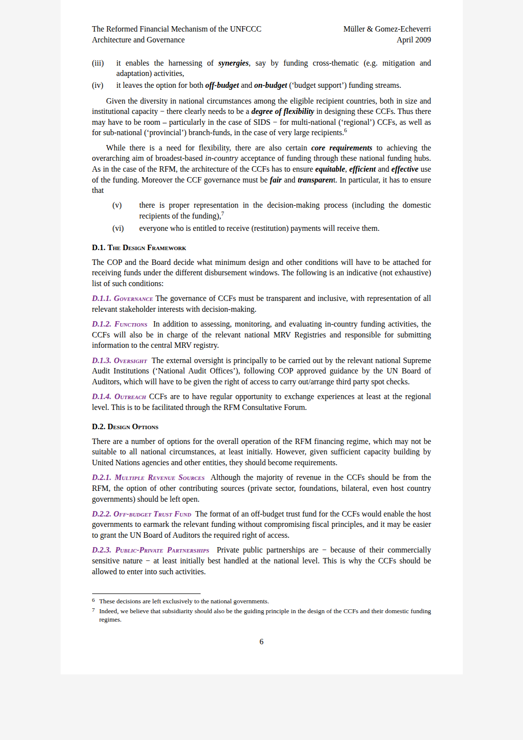| The Reformed Financial Mechanism of the UNFCCC | Müller & Gomez-Echeverri |
| Architecture and Governance | April 2009 |
(iii) it enables the harnessing of synergies, say by funding cross-thematic (e.g. mitigation and adaptation) activities,
(iv) it leaves the option for both off-budget and on-budget (‘budget support’) funding streams.
Given the diversity in national circumstances among the eligible recipient countries, both in size and institutional capacity − there clearly needs to be a degree of flexibility in designing these CCFs. Thus there may have to be room – particularly in the case of SIDS − for multi-national (‘regional’) CCFs, as well as for sub-national (‘provincial’) branch-funds, in the case of very large recipients.6
While there is a need for flexibility, there are also certain core requirements to achieving the overarching aim of broadest-based in-country acceptance of funding through these national funding hubs. As in the case of the RFM, the architecture of the CCFs has to ensure equitable, efficient and effective use of the funding. Moreover the CCF governance must be fair and transparent. In particular, it has to ensure that
(v) there is proper representation in the decision-making process (including the domestic recipients of the funding),7
(vi) everyone who is entitled to receive (restitution) payments will receive them.
D.1. The Design Framework
The COP and the Board decide what minimum design and other conditions will have to be attached for receiving funds under the different disbursement windows. The following is an indicative (not exhaustive) list of such conditions:
D.1.1. Governance The governance of CCFs must be transparent and inclusive, with representation of all relevant stakeholder interests with decision-making.
D.1.2. Functions In addition to assessing, monitoring, and evaluating in-country funding activities, the CCFs will also be in charge of the relevant national MRV Registries and responsible for submitting information to the central MRV registry.
D.1.3. Oversight The external oversight is principally to be carried out by the relevant national Supreme Audit Institutions (‘National Audit Offices’), following COP approved guidance by the UN Board of Auditors, which will have to be given the right of access to carry out/arrange third party spot checks.
D.1.4. Outreach CCFs are to have regular opportunity to exchange experiences at least at the regional level. This is to be facilitated through the RFM Consultative Forum.
D.2. Design Options
There are a number of options for the overall operation of the RFM financing regime, which may not be suitable to all national circumstances, at least initially. However, given sufficient capacity building by United Nations agencies and other entities, they should become requirements.
D.2.1. Multiple Revenue Sources Although the majority of revenue in the CCFs should be from the RFM, the option of other contributing sources (private sector, foundations, bilateral, even host country governments) should be left open.
D.2.2. Off-budget Trust Fund The format of an off-budget trust fund for the CCFs would enable the host governments to earmark the relevant funding without compromising fiscal principles, and it may be easier to grant the UN Board of Auditors the required right of access.
D.2.3. Public-Private Partnerships Private public partnerships are − because of their commercially sensitive nature − at least initially best handled at the national level. This is why the CCFs should be allowed to enter into such activities.
6 These decisions are left exclusively to the national governments.
7 Indeed, we believe that subsidiarity should also be the guiding principle in the design of the CCFs and their domestic funding regimes.
6